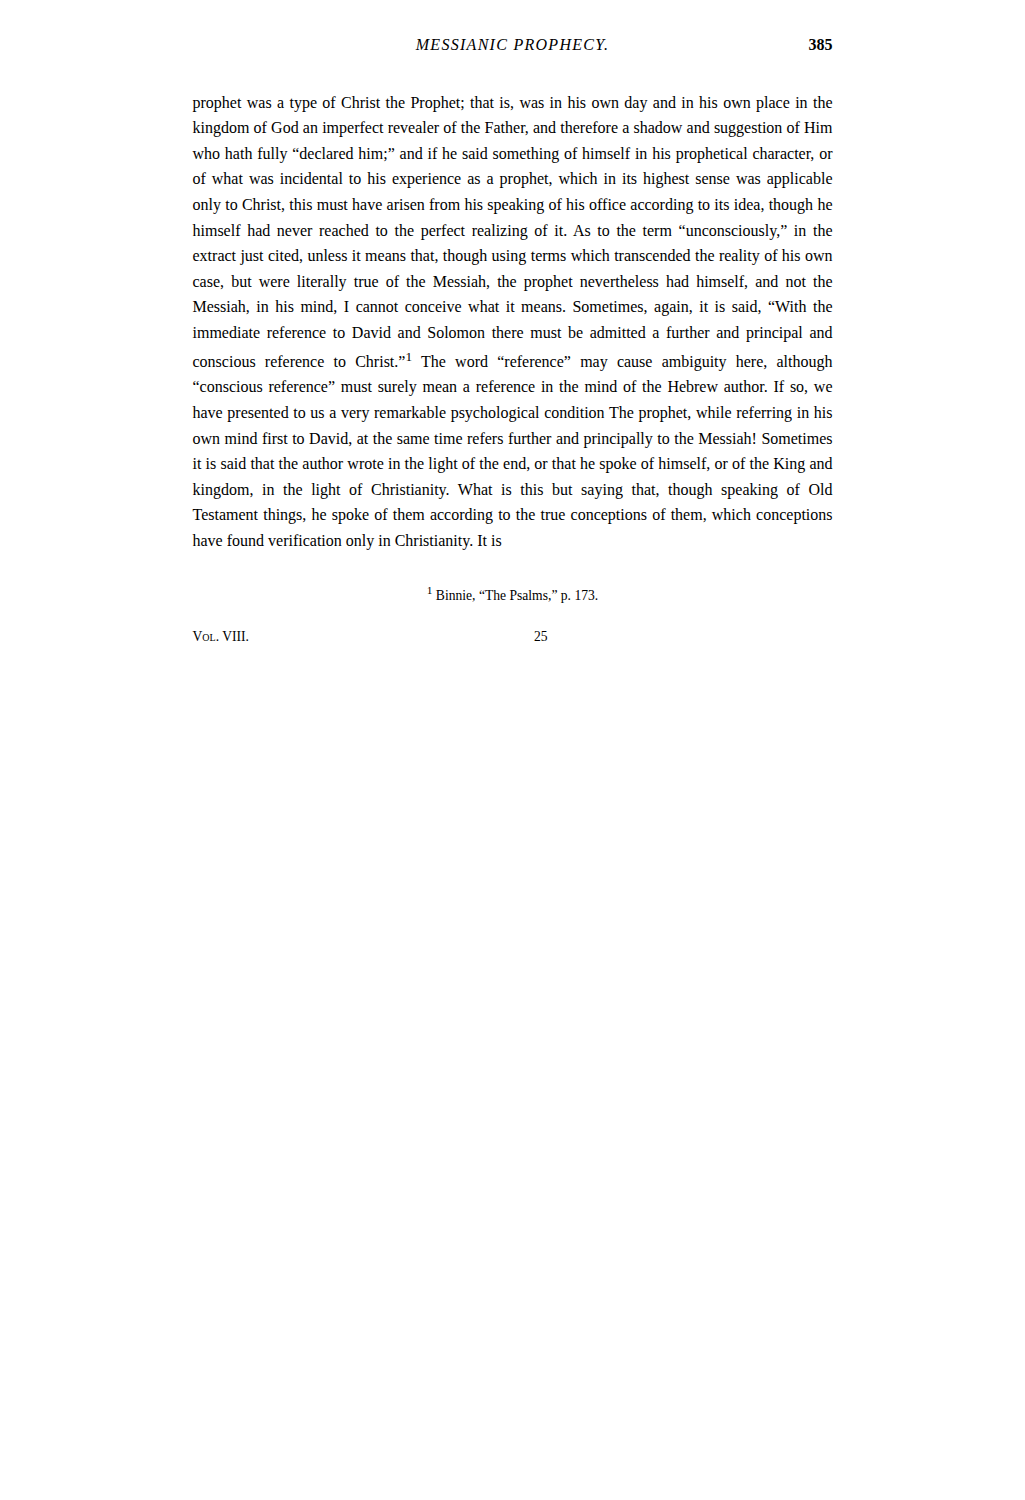Messianic Prophecy.
385
prophet was a type of Christ the Prophet; that is, was in his own day and in his own place in the kingdom of God an imperfect revealer of the Father, and therefore a shadow and suggestion of Him who hath fully “declared him;” and if he said something of himself in his prophetical character, or of what was incidental to his experience as a prophet, which in its highest sense was applicable only to Christ, this must have arisen from his speaking of his office according to its idea, though he himself had never reached to the perfect realizing of it. As to the term “unconsciously,” in the extract just cited, unless it means that, though using terms which transcended the reality of his own case, but were literally true of the Messiah, the prophet nevertheless had himself, and not the Messiah, in his mind, I cannot conceive what it means. Sometimes, again, it is said, “With the immediate reference to David and Solomon there must be admitted a further and principal and conscious reference to Christ.”1 The word “reference” may cause ambiguity here, although “conscious reference” must surely mean a reference in the mind of the Hebrew author. If so, we have presented to us a very remarkable psychological condition The prophet, while referring in his own mind first to David, at the same time refers further and principally to the Messiah! Sometimes it is said that the author wrote in the light of the end, or that he spoke of himself, or of the King and kingdom, in the light of Christianity. What is this but saying that, though speaking of Old Testament things, he spoke of them according to the true conceptions of them, which conceptions have found verification only in Christianity. It is
1 Binnie, “The Psalms,” p. 173.
Vol. VIII. 25